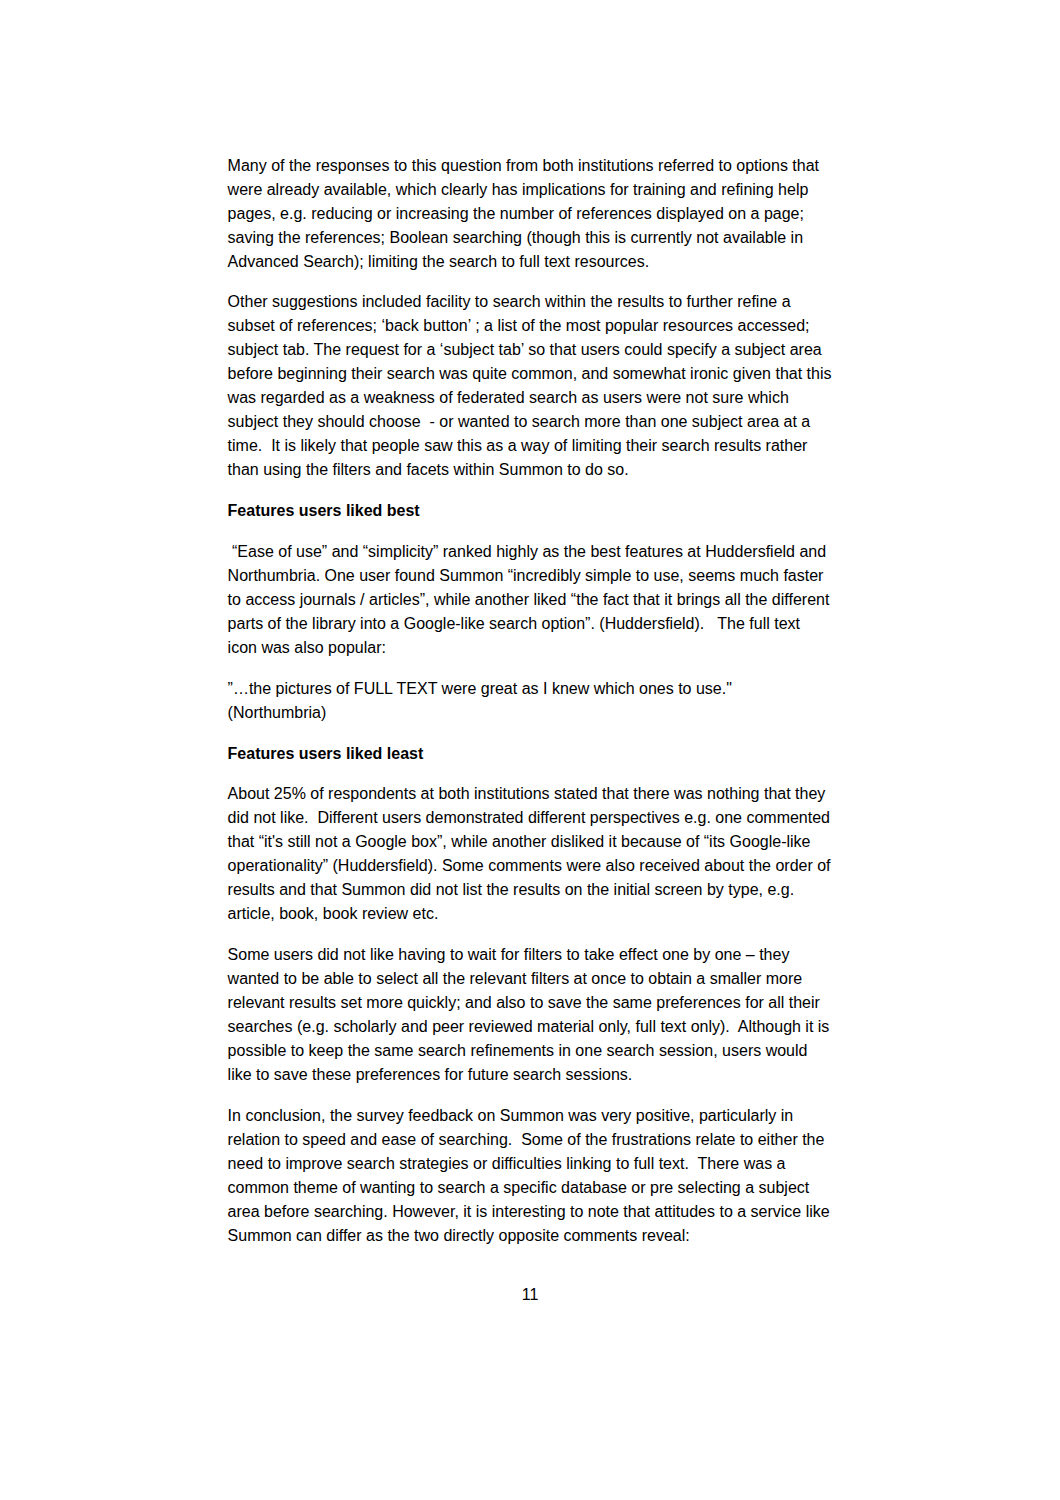Many of the responses to this question from both institutions referred to options that were already available, which clearly has implications for training and refining help pages, e.g. reducing or increasing the number of references displayed on a page; saving the references; Boolean searching (though this is currently not available in Advanced Search); limiting the search to full text resources.
Other suggestions included facility to search within the results to further refine a subset of references; ‘back button’ ; a list of the most popular resources accessed; subject tab. The request for a ‘subject tab’ so that users could specify a subject area before beginning their search was quite common, and somewhat ironic given that this was regarded as a weakness of federated search as users were not sure which subject they should choose - or wanted to search more than one subject area at a time. It is likely that people saw this as a way of limiting their search results rather than using the filters and facets within Summon to do so.
Features users liked best
“Ease of use” and “simplicity” ranked highly as the best features at Huddersfield and Northumbria. One user found Summon “incredibly simple to use, seems much faster to access journals / articles”, while another liked “the fact that it brings all the different parts of the library into a Google-like search option”. (Huddersfield). The full text icon was also popular:
”…the pictures of FULL TEXT were great as I knew which ones to use." (Northumbria)
Features users liked least
About 25% of respondents at both institutions stated that there was nothing that they did not like. Different users demonstrated different perspectives e.g. one commented that “it's still not a Google box”, while another disliked it because of “its Google-like operationality” (Huddersfield). Some comments were also received about the order of results and that Summon did not list the results on the initial screen by type, e.g. article, book, book review etc.
Some users did not like having to wait for filters to take effect one by one – they wanted to be able to select all the relevant filters at once to obtain a smaller more relevant results set more quickly; and also to save the same preferences for all their searches (e.g. scholarly and peer reviewed material only, full text only). Although it is possible to keep the same search refinements in one search session, users would like to save these preferences for future search sessions.
In conclusion, the survey feedback on Summon was very positive, particularly in relation to speed and ease of searching. Some of the frustrations relate to either the need to improve search strategies or difficulties linking to full text. There was a common theme of wanting to search a specific database or pre selecting a subject area before searching. However, it is interesting to note that attitudes to a service like Summon can differ as the two directly opposite comments reveal:
11